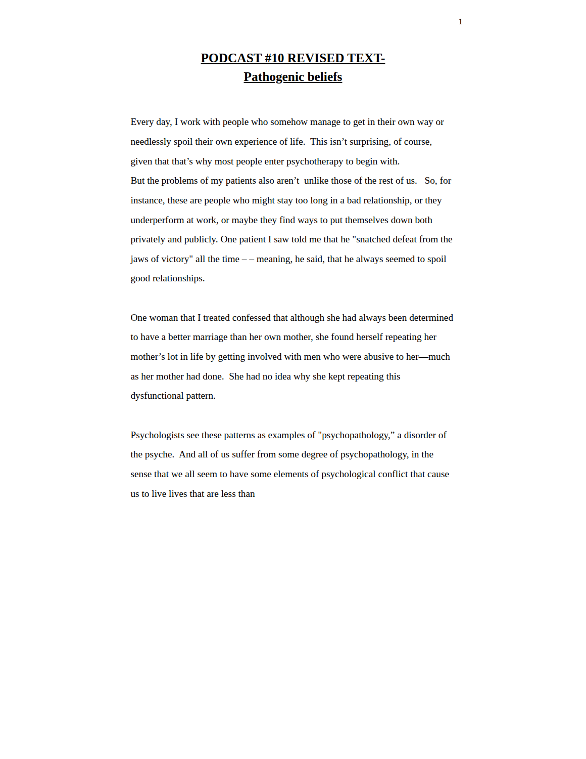1
PODCAST #10 REVISED TEXT- Pathogenic beliefs
Every day, I work with people who somehow manage to get in their own way or needlessly spoil their own experience of life. This isn’t surprising, of course, given that that’s why most people enter psychotherapy to begin with.
But the problems of my patients also aren’t unlike those of the rest of us. So, for instance, these are people who might stay too long in a bad relationship, or they underperform at work, or maybe they find ways to put themselves down both privately and publicly. One patient I saw told me that he "snatched defeat from the jaws of victory" all the time – – meaning, he said, that he always seemed to spoil good relationships.
One woman that I treated confessed that although she had always been determined to have a better marriage than her own mother, she found herself repeating her mother’s lot in life by getting involved with men who were abusive to her—much as her mother had done. She had no idea why she kept repeating this dysfunctional pattern.
Psychologists see these patterns as examples of "psychopathology,” a disorder of the psyche. And all of us suffer from some degree of psychopathology, in the sense that we all seem to have some elements of psychological conflict that cause us to live lives that are less than